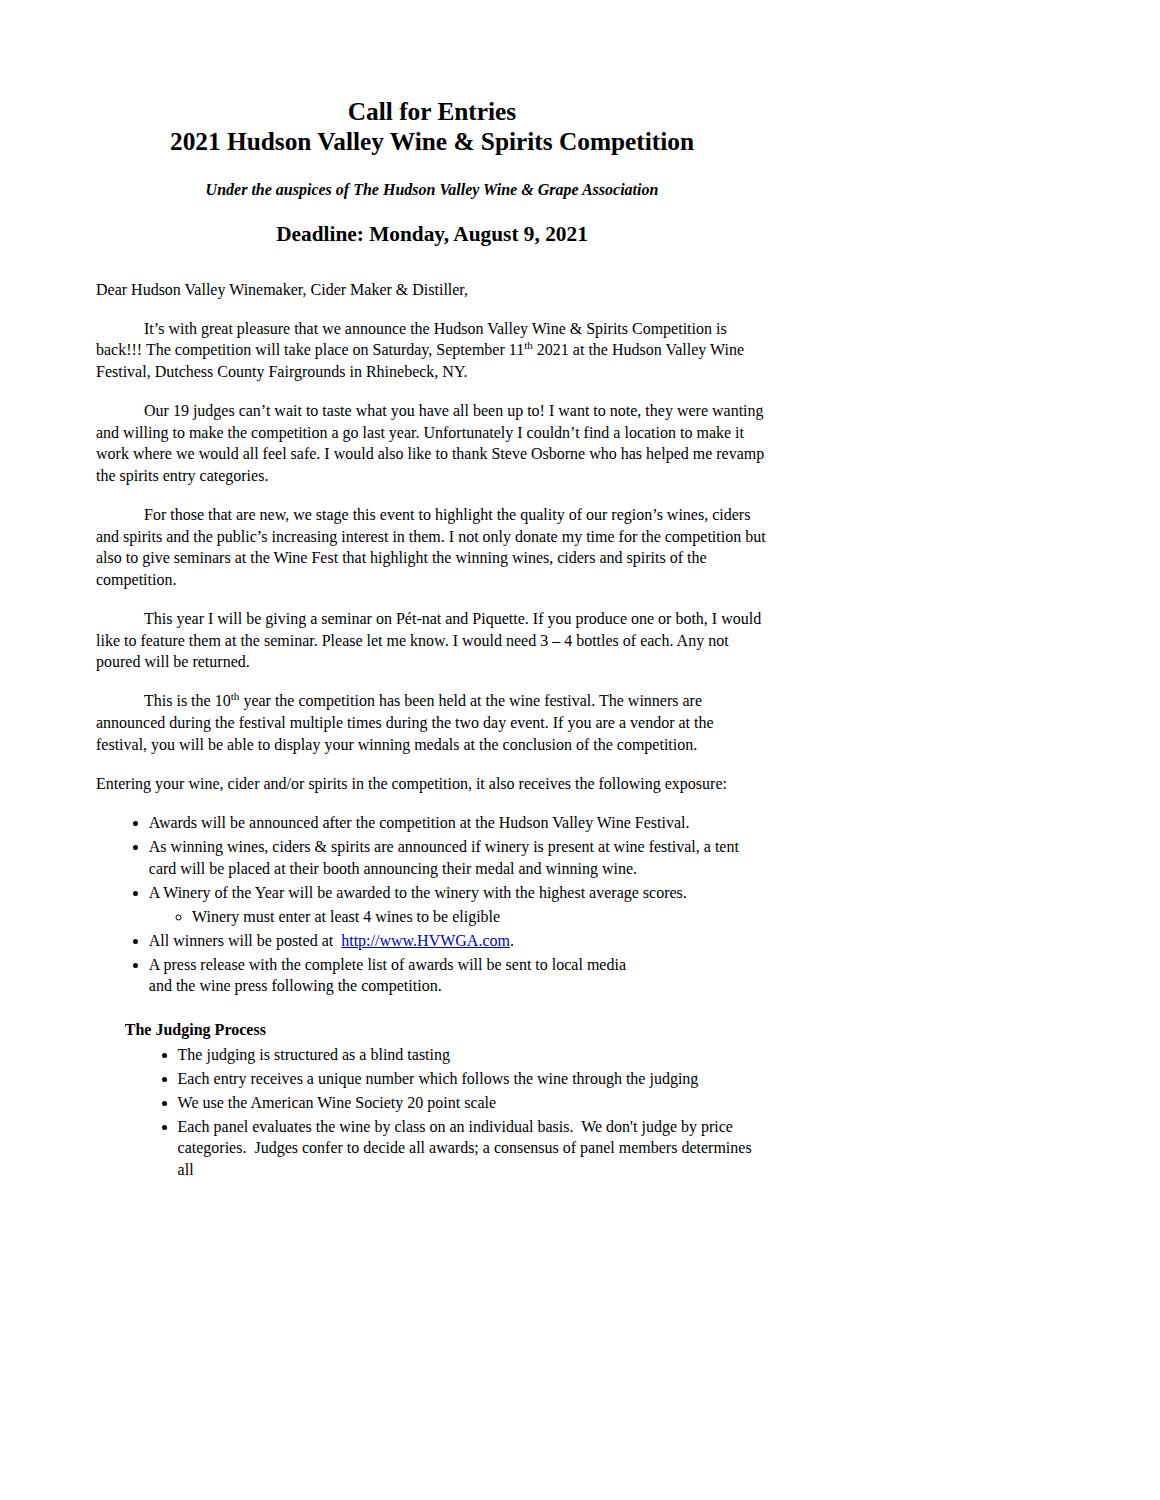Call for Entries2021 Hudson Valley Wine & Spirits Competition
Under the auspices of The Hudson Valley Wine & Grape Association
Deadline: Monday, August 9, 2021
Dear Hudson Valley Winemaker, Cider Maker & Distiller,
It’s with great pleasure that we announce the Hudson Valley Wine & Spirits Competition is back!!! The competition will take place on Saturday, September 11th 2021 at the Hudson Valley Wine Festival, Dutchess County Fairgrounds in Rhinebeck, NY.
Our 19 judges can’t wait to taste what you have all been up to! I want to note, they were wanting and willing to make the competition a go last year. Unfortunately I couldn’t find a location to make it work where we would all feel safe. I would also like to thank Steve Osborne who has helped me revamp the spirits entry categories.
For those that are new, we stage this event to highlight the quality of our region’s wines, ciders and spirits and the public’s increasing interest in them. I not only donate my time for the competition but also to give seminars at the Wine Fest that highlight the winning wines, ciders and spirits of the competition.
This year I will be giving a seminar on Pét-nat and Piquette. If you produce one or both, I would like to feature them at the seminar. Please let me know. I would need 3 – 4 bottles of each. Any not poured will be returned.
This is the 10th year the competition has been held at the wine festival. The winners are announced during the festival multiple times during the two day event. If you are a vendor at the festival, you will be able to display your winning medals at the conclusion of the competition.
Entering your wine, cider and/or spirits in the competition, it also receives the following exposure:
Awards will be announced after the competition at the Hudson Valley Wine Festival.
As winning wines, ciders & spirits are announced if winery is present at wine festival, a tent card will be placed at their booth announcing their medal and winning wine.
A Winery of the Year will be awarded to the winery with the highest average scores.
Winery must enter at least 4 wines to be eligible
All winners will be posted at http://www.HVWGA.com.
A press release with the complete list of awards will be sent to local media
and the wine press following the competition.
The Judging Process
The judging is structured as a blind tasting
Each entry receives a unique number which follows the wine through the judging
We use the American Wine Society 20 point scale
Each panel evaluates the wine by class on an individual basis. We don't judge by price categories. Judges confer to decide all awards; a consensus of panel members determines all